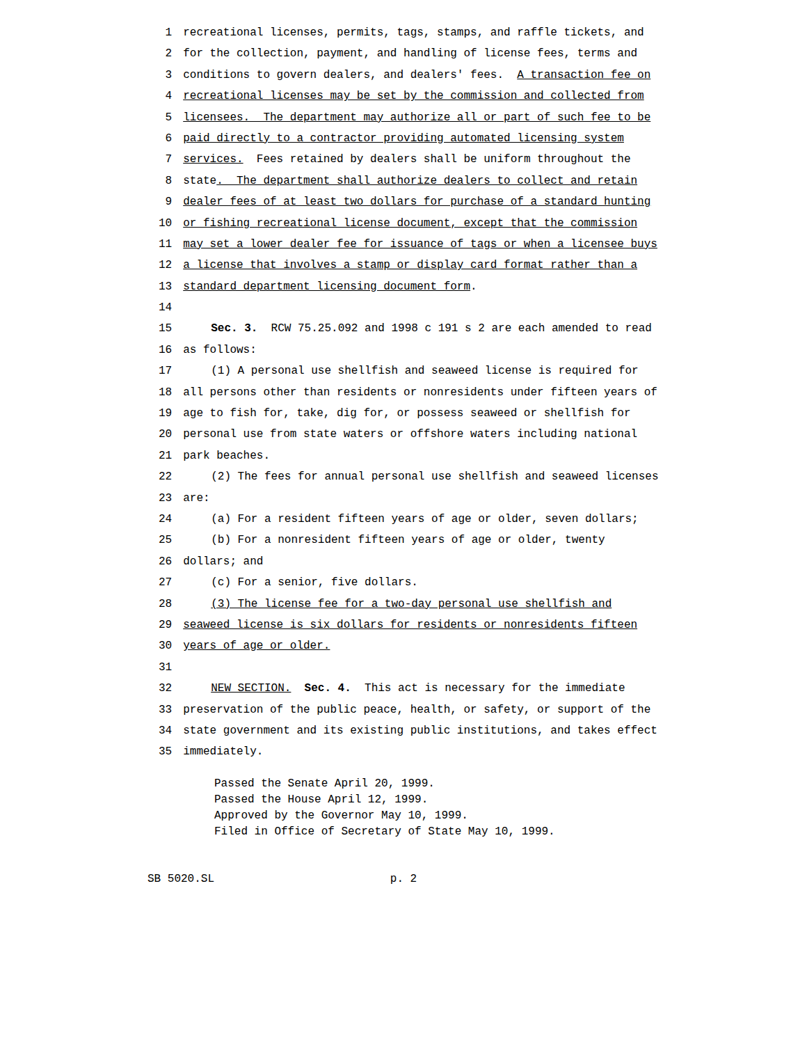recreational licenses, permits, tags, stamps, and raffle tickets, and
for the collection, payment, and handling of license fees, terms and
conditions to govern dealers, and dealers' fees. A transaction fee on
recreational licenses may be set by the commission and collected from
licensees. The department may authorize all or part of such fee to be
paid directly to a contractor providing automated licensing system
services. Fees retained by dealers shall be uniform throughout the
state. The department shall authorize dealers to collect and retain
dealer fees of at least two dollars for purchase of a standard hunting
or fishing recreational license document, except that the commission
may set a lower dealer fee for issuance of tags or when a licensee buys
a license that involves a stamp or display card format rather than a
standard department licensing document form.
Sec. 3. RCW 75.25.092 and 1998 c 191 s 2 are each amended to read
as follows:
(1) A personal use shellfish and seaweed license is required for
all persons other than residents or nonresidents under fifteen years of
age to fish for, take, dig for, or possess seaweed or shellfish for
personal use from state waters or offshore waters including national
park beaches.
(2) The fees for annual personal use shellfish and seaweed licenses
are:
(a) For a resident fifteen years of age or older, seven dollars;
(b) For a nonresident fifteen years of age or older, twenty
dollars; and
(c) For a senior, five dollars.
(3) The license fee for a two-day personal use shellfish and
seaweed license is six dollars for residents or nonresidents fifteen
years of age or older.
NEW SECTION. Sec. 4. This act is necessary for the immediate
preservation of the public peace, health, or safety, or support of the
state government and its existing public institutions, and takes effect
immediately.
Passed the Senate April 20, 1999.
Passed the House April 12, 1999.
Approved by the Governor May 10, 1999.
Filed in Office of Secretary of State May 10, 1999.
SB 5020.SL
p. 2